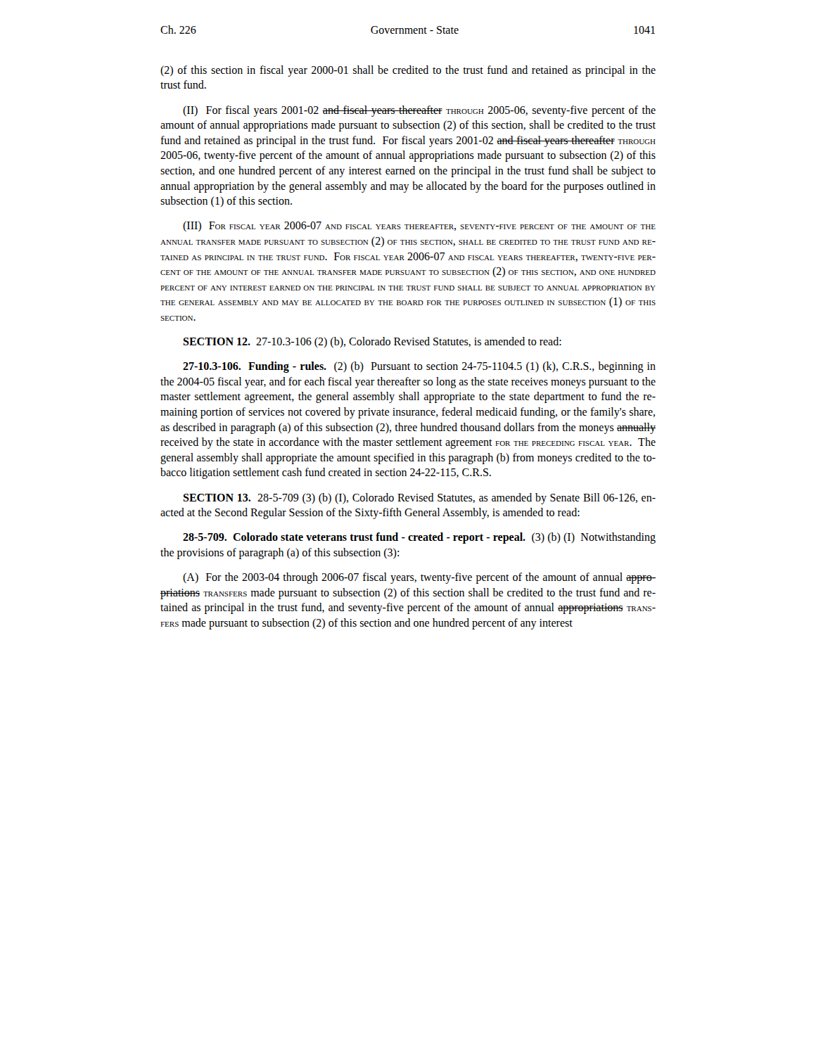Ch. 226 Government - State 1041
(2) of this section in fiscal year 2000-01 shall be credited to the trust fund and retained as principal in the trust fund.
(II) For fiscal years 2001-02 and fiscal years thereafter through 2005-06, seventy-five percent of the amount of annual appropriations made pursuant to subsection (2) of this section, shall be credited to the trust fund and retained as principal in the trust fund. For fiscal years 2001-02 and fiscal years thereafter through 2005-06, twenty-five percent of the amount of annual appropriations made pursuant to subsection (2) of this section, and one hundred percent of any interest earned on the principal in the trust fund shall be subject to annual appropriation by the general assembly and may be allocated by the board for the purposes outlined in subsection (1) of this section.
(III) For fiscal year 2006-07 and fiscal years thereafter, seventy-five percent of the amount of the annual transfer made pursuant to subsection (2) of this section, shall be credited to the trust fund and retained as principal in the trust fund. For fiscal year 2006-07 and fiscal years thereafter, twenty-five percent of the amount of the annual transfer made pursuant to subsection (2) of this section, and one hundred percent of any interest earned on the principal in the trust fund shall be subject to annual appropriation by the general assembly and may be allocated by the board for the purposes outlined in subsection (1) of this section.
SECTION 12. 27-10.3-106 (2) (b), Colorado Revised Statutes, is amended to read:
27-10.3-106. Funding - rules. (2) (b) Pursuant to section 24-75-1104.5 (1) (k), C.R.S., beginning in the 2004-05 fiscal year, and for each fiscal year thereafter so long as the state receives moneys pursuant to the master settlement agreement, the general assembly shall appropriate to the state department to fund the remaining portion of services not covered by private insurance, federal medicaid funding, or the family's share, as described in paragraph (a) of this subsection (2), three hundred thousand dollars from the moneys annually received by the state in accordance with the master settlement agreement for the preceding fiscal year. The general assembly shall appropriate the amount specified in this paragraph (b) from moneys credited to the tobacco litigation settlement cash fund created in section 24-22-115, C.R.S.
SECTION 13. 28-5-709 (3) (b) (I), Colorado Revised Statutes, as amended by Senate Bill 06-126, enacted at the Second Regular Session of the Sixty-fifth General Assembly, is amended to read:
28-5-709. Colorado state veterans trust fund - created - report - repeal. (3) (b) (I) Notwithstanding the provisions of paragraph (a) of this subsection (3):
(A) For the 2003-04 through 2006-07 fiscal years, twenty-five percent of the amount of annual appropriations transfers made pursuant to subsection (2) of this section shall be credited to the trust fund and retained as principal in the trust fund, and seventy-five percent of the amount of annual appropriations transfers made pursuant to subsection (2) of this section and one hundred percent of any interest